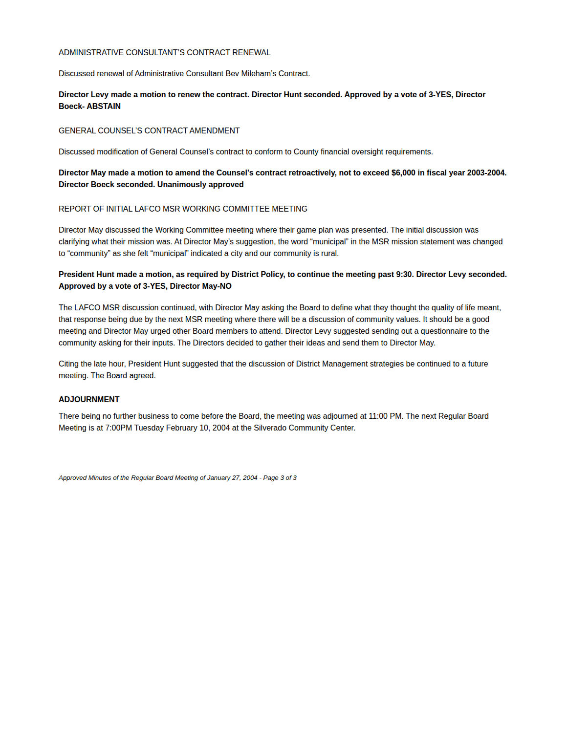Administrative Consultant’s Contract Renewal
Discussed renewal of Administrative Consultant Bev Mileham’s Contract.
Director Levy made a motion to renew the contract. Director Hunt seconded. Approved by a vote of 3-YES, Director Boeck- ABSTAIN
General Counsel’s Contract Amendment
Discussed modification of General Counsel’s contract to conform to County financial oversight requirements.
Director May made a motion to amend the Counsel’s contract retroactively, not to exceed $6,000 in fiscal year 2003-2004. Director Boeck seconded. Unanimously approved
Report of Initial LAFCO MSR Working Committee Meeting
Director May discussed the Working Committee meeting where their game plan was presented. The initial discussion was clarifying what their mission was. At Director May’s suggestion, the word “municipal” in the MSR mission statement was changed to “community” as she felt “municipal” indicated a city and our community is rural.
President Hunt made a motion, as required by District Policy, to continue the meeting past 9:30. Director Levy seconded. Approved by a vote of 3-YES, Director May-NO
The LAFCO MSR discussion continued, with Director May asking the Board to define what they thought the quality of life meant, that response being due by the next MSR meeting where there will be a discussion of community values. It should be a good meeting and Director May urged other Board members to attend. Director Levy suggested sending out a questionnaire to the community asking for their inputs. The Directors decided to gather their ideas and send them to Director May.
Citing the late hour, President Hunt suggested that the discussion of District Management strategies be continued to a future meeting. The Board agreed.
Adjournment
There being no further business to come before the Board, the meeting was adjourned at 11:00 PM. The next Regular Board Meeting is at 7:00PM Tuesday February 10, 2004 at the Silverado Community Center.
Approved Minutes of the Regular Board Meeting of January 27, 2004 - Page 3 of 3